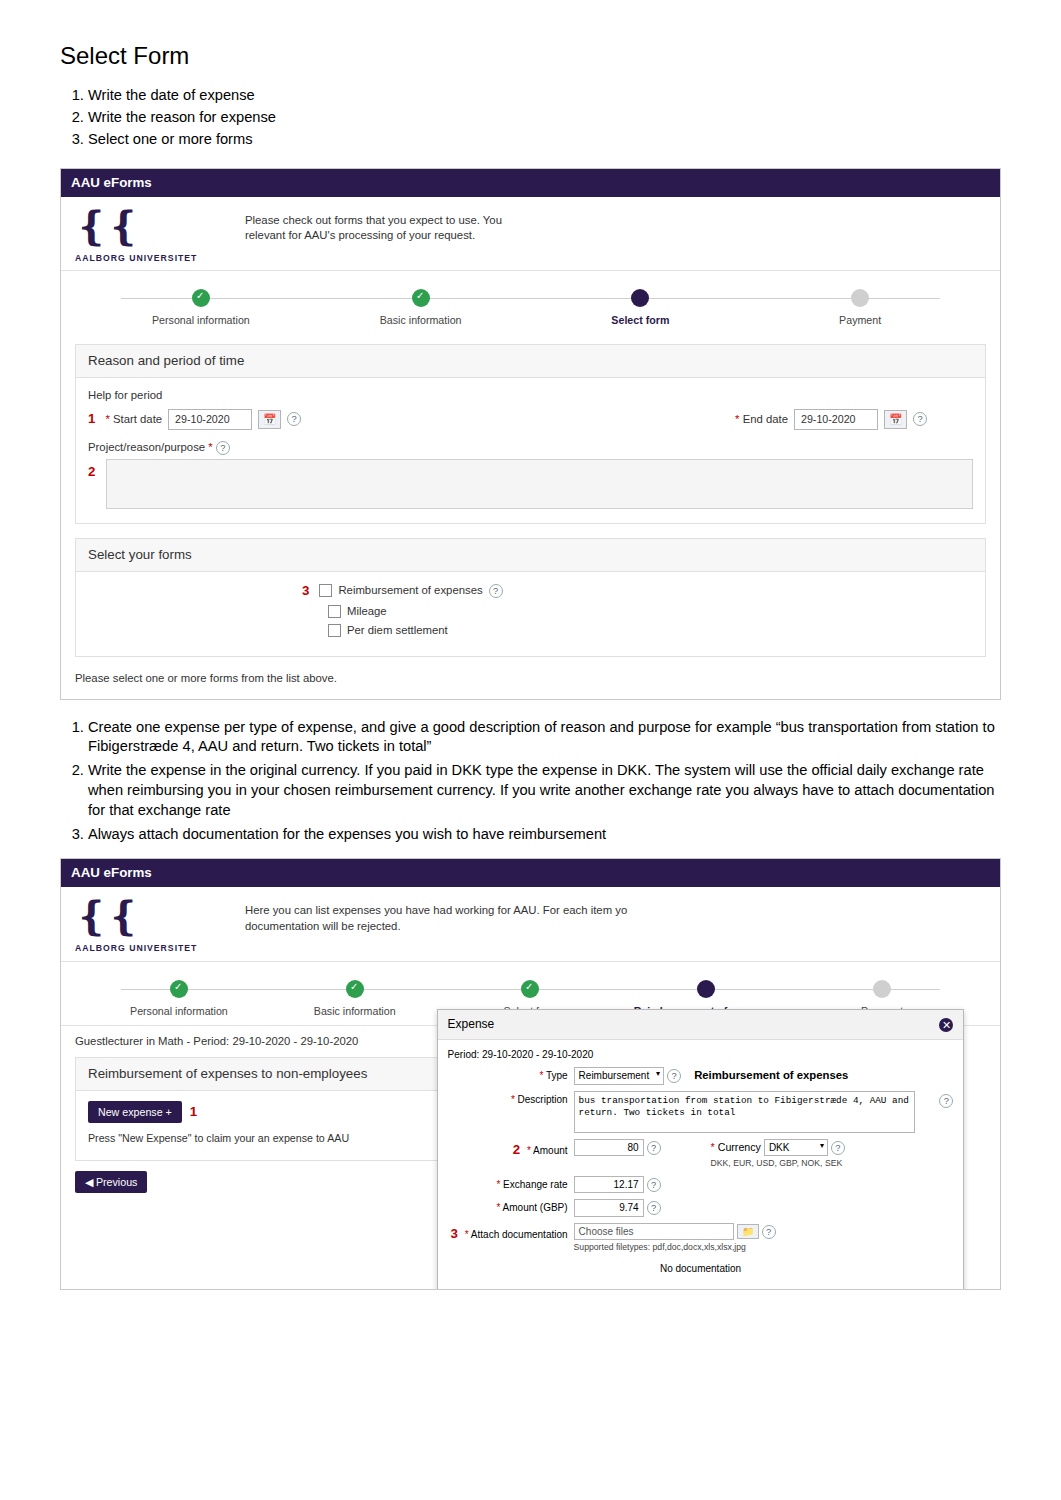Select Form
Write the date of expense
Write the reason for expense
Select one or more forms
AAU eForms
❴❴
AALBORG UNIVERSITET
Please check out forms that you expect to use. You
relevant for AAU's processing of your request.
Personal information
Basic information
Select form
Payment
Reason and period of time
Help for period
1 * Start date 29-10-2020 📅 ? * End date 29-10-2020 📅 ?
Project/reason/purpose * ?
2
Select your forms
3 Reimbursement of expenses ?
Mileage
Per diem settlement
Please select one or more forms from the list above.
Create one expense per type of expense, and give a good description of reason and purpose for example “bus transportation from station to Fibigerstræde 4, AAU and return. Two tickets in total”
Write the expense in the original currency. If you paid in DKK type the expense in DKK. The system will use the official daily exchange rate when reimbursing you in your chosen reimbursement currency. If you write another exchange rate you always have to attach documentation for that exchange rate
Always attach documentation for the expenses you wish to have reimbursement
AAU eForms
❴❴
AALBORG UNIVERSITET
Here you can list expenses you have had working for AAU. For each item yo
documentation will be rejected.
Personal information
Basic information
Select form
Reimbursement of expenses
Payment
Guestlecturer in Math - Period: 29-10-2020 - 29-10-2020
Reimbursement of expenses to non-employees
New expense + 1
Press "New Expense" to claim your an expense to AAU
◀ Previous
Expense ✕
Period: 29-10-2020 - 29-10-2020
* Type
Reimbursement ? Reimbursement of expenses
* Description
bus transportation from station to Fibigerstræde 4, AAU and return. Two tickets in total
?
2 * Amount
80 ?
* Currency DKK ?
DKK, EUR, USD, GBP, NOK, SEK
* Exchange rate
12.17 ?
* Amount (GBP)
9.74 ?
3 * Attach documentation
Choose files 📁 ?
Supported filetypes: pdf,doc,docx,xls,xlsx,jpg
No documentation
Cancel ↻ Create +